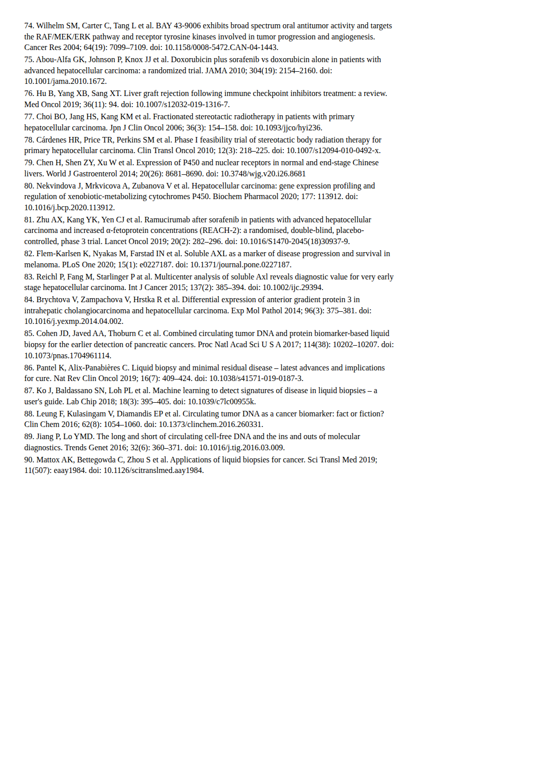74. Wilhelm SM, Carter C, Tang L et al. BAY 43-9006 exhibits broad spectrum oral antitumor activity and targets the RAF/MEK/ERK pathway and receptor tyrosine kinases involved in tumor progression and angiogenesis. Cancer Res 2004; 64(19): 7099–7109. doi: 10.1158/0008-5472.CAN-04-1443.
75. Abou-Alfa GK, Johnson P, Knox JJ et al. Doxorubicin plus sorafenib vs doxorubicin alone in patients with advanced hepatocellular carcinoma: a randomized trial. JAMA 2010; 304(19): 2154–2160. doi: 10.1001/jama.2010.1672.
76. Hu B, Yang XB, Sang XT. Liver graft rejection following immune checkpoint inhibitors treatment: a review. Med Oncol 2019; 36(11): 94. doi: 10.1007/s12032-019-1316-7.
77. Choi BO, Jang HS, Kang KM et al. Fractionated stereotactic radiotherapy in patients with primary hepatocellular carcinoma. Jpn J Clin Oncol 2006; 36(3): 154–158. doi: 10.1093/jjco/hyi236.
78. Cárdenes HR, Price TR, Perkins SM et al. Phase I feasibility trial of stereotactic body radiation therapy for primary hepatocellular carcinoma. Clin Transl Oncol 2010; 12(3): 218–225. doi: 10.1007/s12094-010-0492-x.
79. Chen H, Shen ZY, Xu W et al. Expression of P450 and nuclear receptors in normal and end-stage Chinese livers. World J Gastroenterol 2014; 20(26): 8681–8690. doi: 10.3748/wjg.v20.i26.8681
80. Nekvindova J, Mrkvicova A, Zubanova V et al. Hepatocellular carcinoma: gene expression profiling and regulation of xenobiotic-metabolizing cytochromes P450. Biochem Pharmacol 2020; 177: 113912. doi: 10.1016/j.bcp.2020.113912.
81. Zhu AX, Kang YK, Yen CJ et al. Ramucirumab after sorafenib in patients with advanced hepatocellular carcinoma and increased α-fetoprotein concentrations (REACH-2): a randomised, double-blind, placebo-controlled, phase 3 trial. Lancet Oncol 2019; 20(2): 282–296. doi: 10.1016/S1470-2045(18)30937-9.
82. Flem-Karlsen K, Nyakas M, Farstad IN et al. Soluble AXL as a marker of disease progression and survival in melanoma. PLoS One 2020; 15(1): e0227187. doi: 10.1371/journal.pone.0227187.
83. Reichl P, Fang M, Starlinger P at al. Multicenter analysis of soluble Axl reveals diagnostic value for very early stage hepatocellular carcinoma. Int J Cancer 2015; 137(2): 385–394. doi: 10.1002/ijc.29394.
84. Brychtova V, Zampachova V, Hrstka R et al. Differential expression of anterior gradient protein 3 in intrahepatic cholangiocarcinoma and hepatocellular carcinoma. Exp Mol Pathol 2014; 96(3): 375–381. doi: 10.1016/j.yexmp.2014.04.002.
85. Cohen JD, Javed AA, Thoburn C et al. Combined circulating tumor DNA and protein biomarker-based liquid biopsy for the earlier detection of pancreatic cancers. Proc Natl Acad Sci U S A 2017; 114(38): 10202–10207. doi: 10.1073/pnas.1704961114.
86. Pantel K, Alix-Panabières C. Liquid biopsy and minimal residual disease – latest advances and implications for cure. Nat Rev Clin Oncol 2019; 16(7): 409–424. doi: 10.1038/s41571-019-0187-3.
87. Ko J, Baldassano SN, Loh PL et al. Machine learning to detect signatures of disease in liquid biopsies – a user's guide. Lab Chip 2018; 18(3): 395–405. doi: 10.1039/c7lc00955k.
88. Leung F, Kulasingam V, Diamandis EP et al. Circulating tumor DNA as a cancer biomarker: fact or fiction? Clin Chem 2016; 62(8): 1054–1060. doi: 10.1373/clinchem.2016.260331.
89. Jiang P, Lo YMD. The long and short of circulating cell-free DNA and the ins and outs of molecular diagnostics. Trends Genet 2016; 32(6): 360–371. doi: 10.1016/j.tig.2016.03.009.
90. Mattox AK, Bettegowda C, Zhou S et al. Applications of liquid biopsies for cancer. Sci Transl Med 2019; 11(507): eaay1984. doi: 10.1126/scitranslmed.aay1984.